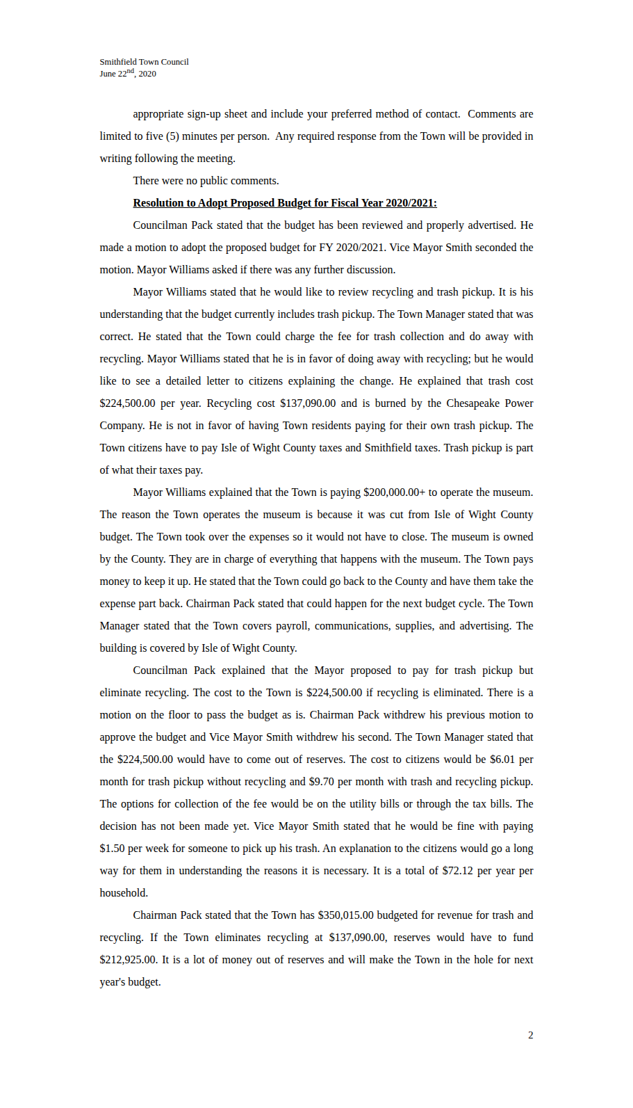Smithfield Town Council
June 22nd, 2020
appropriate sign-up sheet and include your preferred method of contact. Comments are limited to five (5) minutes per person. Any required response from the Town will be provided in writing following the meeting.
There were no public comments.
Resolution to Adopt Proposed Budget for Fiscal Year 2020/2021:
Councilman Pack stated that the budget has been reviewed and properly advertised. He made a motion to adopt the proposed budget for FY 2020/2021. Vice Mayor Smith seconded the motion. Mayor Williams asked if there was any further discussion.
Mayor Williams stated that he would like to review recycling and trash pickup. It is his understanding that the budget currently includes trash pickup. The Town Manager stated that was correct. He stated that the Town could charge the fee for trash collection and do away with recycling. Mayor Williams stated that he is in favor of doing away with recycling; but he would like to see a detailed letter to citizens explaining the change. He explained that trash cost $224,500.00 per year. Recycling cost $137,090.00 and is burned by the Chesapeake Power Company. He is not in favor of having Town residents paying for their own trash pickup. The Town citizens have to pay Isle of Wight County taxes and Smithfield taxes. Trash pickup is part of what their taxes pay.
Mayor Williams explained that the Town is paying $200,000.00+ to operate the museum. The reason the Town operates the museum is because it was cut from Isle of Wight County budget. The Town took over the expenses so it would not have to close. The museum is owned by the County. They are in charge of everything that happens with the museum. The Town pays money to keep it up. He stated that the Town could go back to the County and have them take the expense part back. Chairman Pack stated that could happen for the next budget cycle. The Town Manager stated that the Town covers payroll, communications, supplies, and advertising. The building is covered by Isle of Wight County.
Councilman Pack explained that the Mayor proposed to pay for trash pickup but eliminate recycling. The cost to the Town is $224,500.00 if recycling is eliminated. There is a motion on the floor to pass the budget as is. Chairman Pack withdrew his previous motion to approve the budget and Vice Mayor Smith withdrew his second. The Town Manager stated that the $224,500.00 would have to come out of reserves. The cost to citizens would be $6.01 per month for trash pickup without recycling and $9.70 per month with trash and recycling pickup. The options for collection of the fee would be on the utility bills or through the tax bills. The decision has not been made yet. Vice Mayor Smith stated that he would be fine with paying $1.50 per week for someone to pick up his trash. An explanation to the citizens would go a long way for them in understanding the reasons it is necessary. It is a total of $72.12 per year per household.
Chairman Pack stated that the Town has $350,015.00 budgeted for revenue for trash and recycling. If the Town eliminates recycling at $137,090.00, reserves would have to fund $212,925.00. It is a lot of money out of reserves and will make the Town in the hole for next year's budget.
2